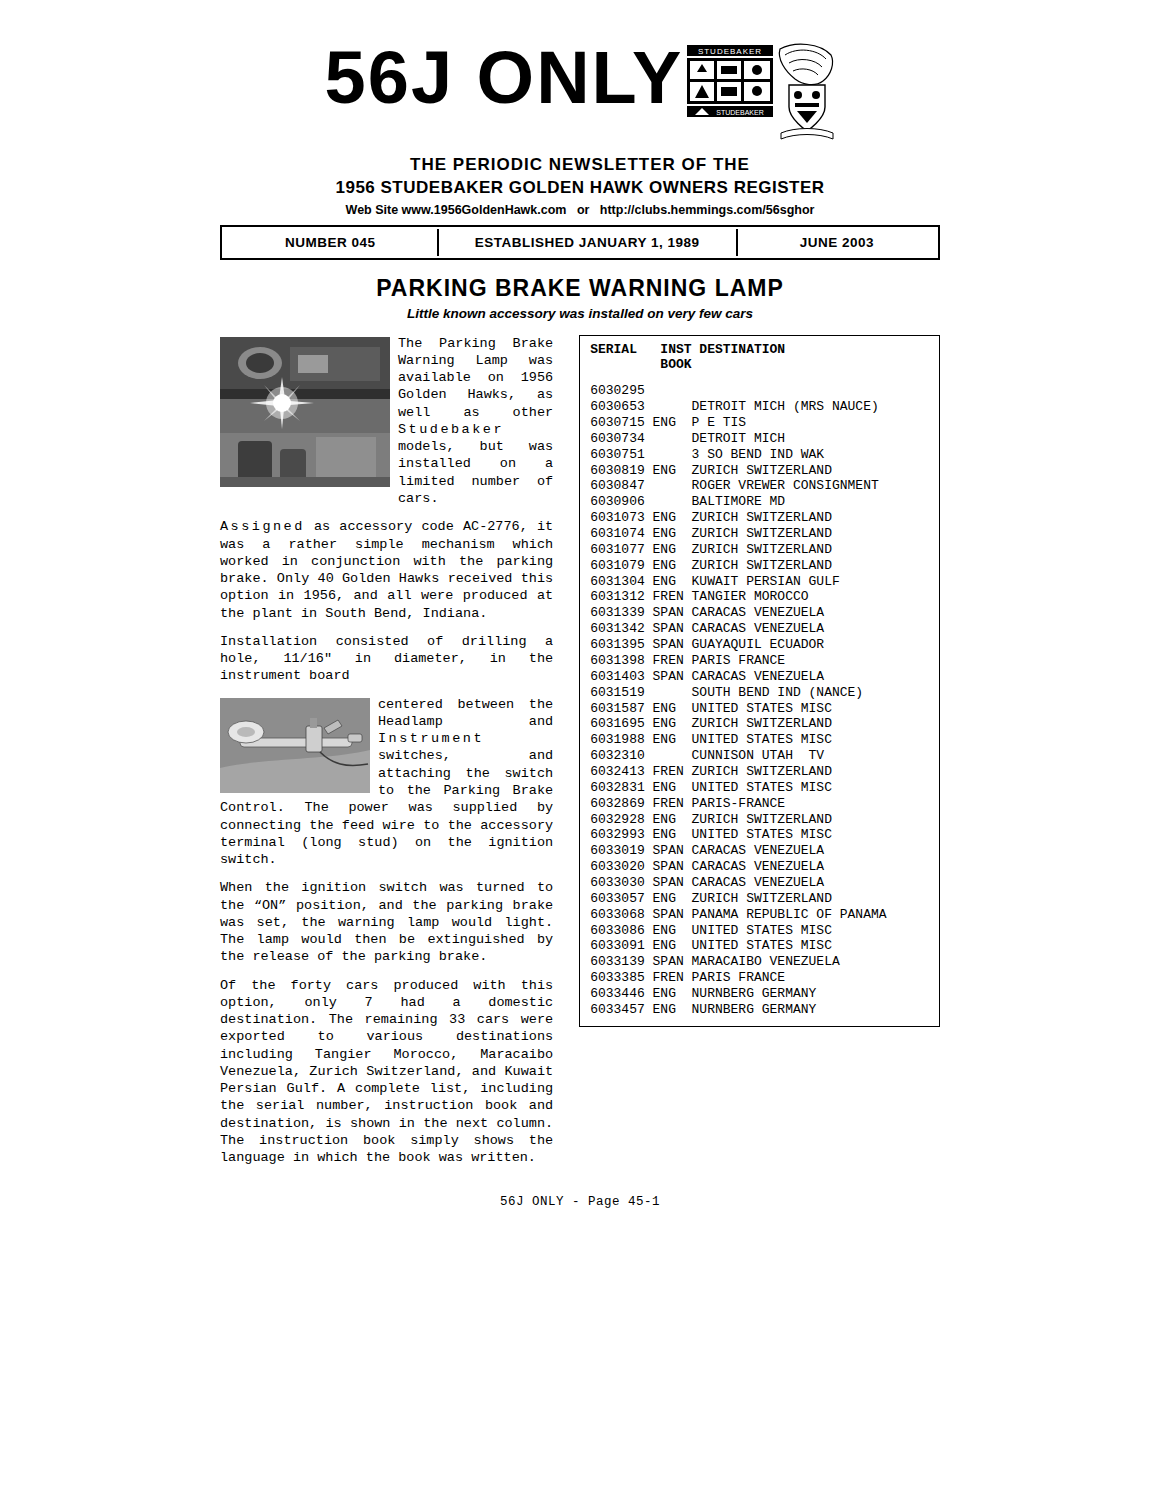56J ONLY STUDEBAKER STUDEBAKER
THE PERIODIC NEWSLETTER OF THE
1956 STUDEBAKER GOLDEN HAWK OWNERS REGISTER
Web Site www.1956GoldenHawk.com or http://clubs.hemmings.com/56sghor
| NUMBER 045 | ESTABLISHED JANUARY 1, 1989 | JUNE 2003 |
PARKING BRAKE WARNING LAMP
Little known accessory was installed on very few cars
The Parking Brake Warning Lamp was available on 1956 Golden Hawks, as well as other Studebaker models, but was installed on a limited number of cars.
Assigned as accessory code AC-2776, it was a rather simple mechanism which worked in conjunction with the parking brake. Only 40 Golden Hawks received this option in 1956, and all were produced at the plant in South Bend, Indiana.
Installation consisted of drilling a hole, 11/16" in diameter, in the instrument board
centered between the Headlamp and Instrument switches, and attaching the switch to the Parking Brake Control. The power was supplied by connecting the feed wire to the accessory terminal (long stud) on the ignition switch.
When the ignition switch was turned to the “ON” position, and the parking brake was set, the warning lamp would light. The lamp would then be extinguished by the release of the parking brake.
Of the forty cars produced with this option, only 7 had a domestic destination. The remaining 33 cars were exported to various destinations including Tangier Morocco, Maracaibo Venezuela, Zurich Switzerland, and Kuwait Persian Gulf. A complete list, including the serial number, instruction book and destination, is shown in the next column. The instruction book simply shows the language in which the book was written.
SERIAL INST DESTINATION BOOK
6030295
6030653      DETROIT MICH (MRS NAUCE)
6030715 ENG  P E TIS
6030734      DETROIT MICH
6030751      3 SO BEND IND WAK
6030819 ENG  ZURICH SWITZERLAND
6030847      ROGER VREWER CONSIGNMENT
6030906      BALTIMORE MD
6031073 ENG  ZURICH SWITZERLAND
6031074 ENG  ZURICH SWITZERLAND
6031077 ENG  ZURICH SWITZERLAND
6031079 ENG  ZURICH SWITZERLAND
6031304 ENG  KUWAIT PERSIAN GULF
6031312 FREN TANGIER MOROCCO
6031339 SPAN CARACAS VENEZUELA
6031342 SPAN CARACAS VENEZUELA
6031395 SPAN GUAYAQUIL ECUADOR
6031398 FREN PARIS FRANCE
6031403 SPAN CARACAS VENEZUELA
6031519      SOUTH BEND IND (NANCE)
6031587 ENG  UNITED STATES MISC
6031695 ENG  ZURICH SWITZERLAND
6031988 ENG  UNITED STATES MISC
6032310      CUNNISON UTAH  TV
6032413 FREN ZURICH SWITZERLAND
6032831 ENG  UNITED STATES MISC
6032869 FREN PARIS-FRANCE
6032928 ENG  ZURICH SWITZERLAND
6032993 ENG  UNITED STATES MISC
6033019 SPAN CARACAS VENEZUELA
6033020 SPAN CARACAS VENEZUELA
6033030 SPAN CARACAS VENEZUELA
6033057 ENG  ZURICH SWITZERLAND
6033068 SPAN PANAMA REPUBLIC OF PANAMA
6033086 ENG  UNITED STATES MISC
6033091 ENG  UNITED STATES MISC
6033139 SPAN MARACAIBO VENEZUELA
6033385 FREN PARIS FRANCE
6033446 ENG  NURNBERG GERMANY
6033457 ENG  NURNBERG GERMANY
56J ONLY - Page 45-1